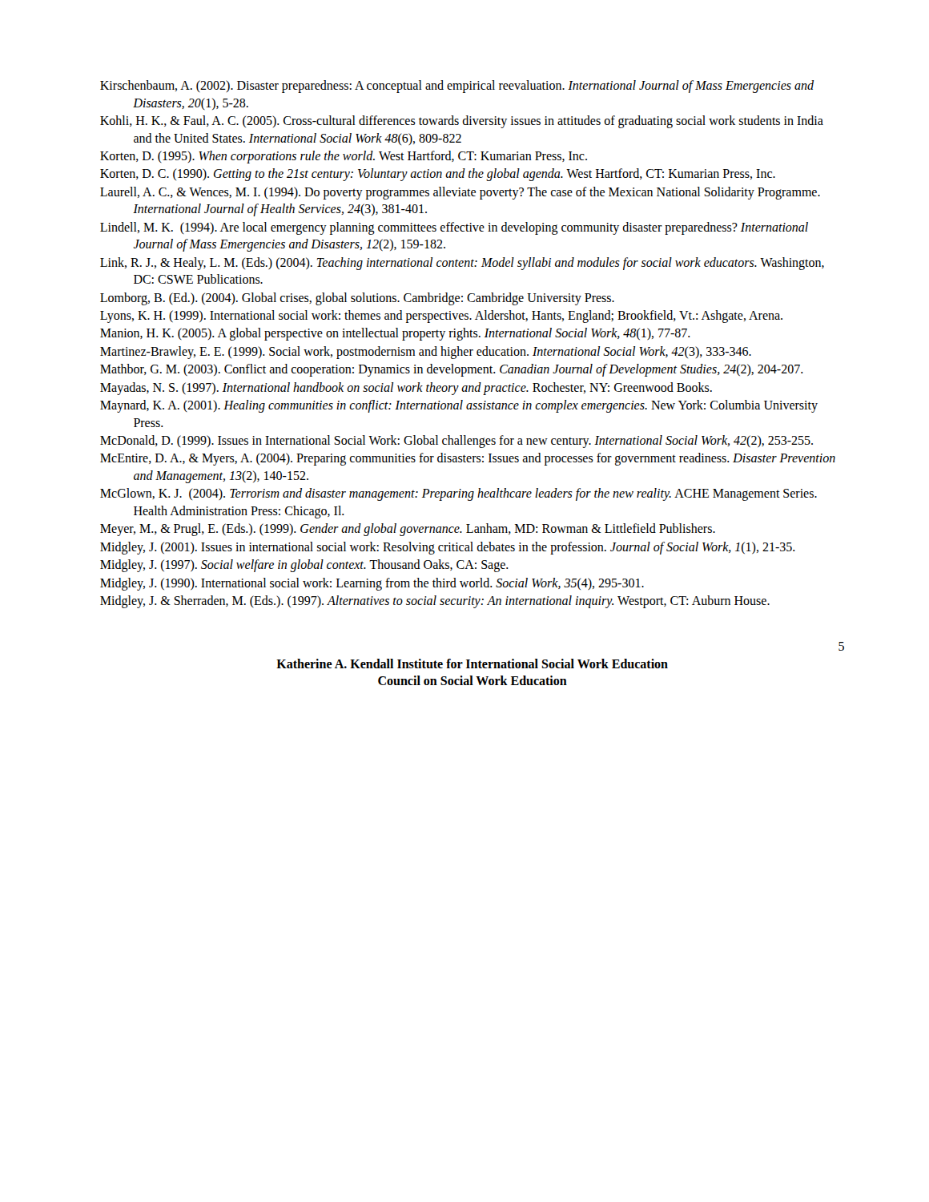Kirschenbaum, A. (2002). Disaster preparedness: A conceptual and empirical reevaluation. International Journal of Mass Emergencies and Disasters, 20(1), 5-28.
Kohli, H. K., & Faul, A. C. (2005). Cross-cultural differences towards diversity issues in attitudes of graduating social work students in India and the United States. International Social Work 48(6), 809-822
Korten, D. (1995). When corporations rule the world. West Hartford, CT: Kumarian Press, Inc.
Korten, D. C. (1990). Getting to the 21st century: Voluntary action and the global agenda. West Hartford, CT: Kumarian Press, Inc.
Laurell, A. C., & Wences, M. I. (1994). Do poverty programmes alleviate poverty? The case of the Mexican National Solidarity Programme. International Journal of Health Services, 24(3), 381-401.
Lindell, M. K. (1994). Are local emergency planning committees effective in developing community disaster preparedness? International Journal of Mass Emergencies and Disasters, 12(2), 159-182.
Link, R. J., & Healy, L. M. (Eds.) (2004). Teaching international content: Model syllabi and modules for social work educators. Washington, DC: CSWE Publications.
Lomborg, B. (Ed.). (2004). Global crises, global solutions. Cambridge: Cambridge University Press.
Lyons, K. H. (1999). International social work: themes and perspectives. Aldershot, Hants, England; Brookfield, Vt.: Ashgate, Arena.
Manion, H. K. (2005). A global perspective on intellectual property rights. International Social Work, 48(1), 77-87.
Martinez-Brawley, E. E. (1999). Social work, postmodernism and higher education. International Social Work, 42(3), 333-346.
Mathbor, G. M. (2003). Conflict and cooperation: Dynamics in development. Canadian Journal of Development Studies, 24(2), 204-207.
Mayadas, N. S. (1997). International handbook on social work theory and practice. Rochester, NY: Greenwood Books.
Maynard, K. A. (2001). Healing communities in conflict: International assistance in complex emergencies. New York: Columbia University Press.
McDonald, D. (1999). Issues in International Social Work: Global challenges for a new century. International Social Work, 42(2), 253-255.
McEntire, D. A., & Myers, A. (2004). Preparing communities for disasters: Issues and processes for government readiness. Disaster Prevention and Management, 13(2), 140-152.
McGlown, K. J. (2004). Terrorism and disaster management: Preparing healthcare leaders for the new reality. ACHE Management Series. Health Administration Press: Chicago, Il.
Meyer, M., & Prugl, E. (Eds.). (1999). Gender and global governance. Lanham, MD: Rowman & Littlefield Publishers.
Midgley, J. (2001). Issues in international social work: Resolving critical debates in the profession. Journal of Social Work, 1(1), 21-35.
Midgley, J. (1997). Social welfare in global context. Thousand Oaks, CA: Sage.
Midgley, J. (1990). International social work: Learning from the third world. Social Work, 35(4), 295-301.
Midgley, J. & Sherraden, M. (Eds.). (1997). Alternatives to social security: An international inquiry. Westport, CT: Auburn House.
5
Katherine A. Kendall Institute for International Social Work Education
Council on Social Work Education